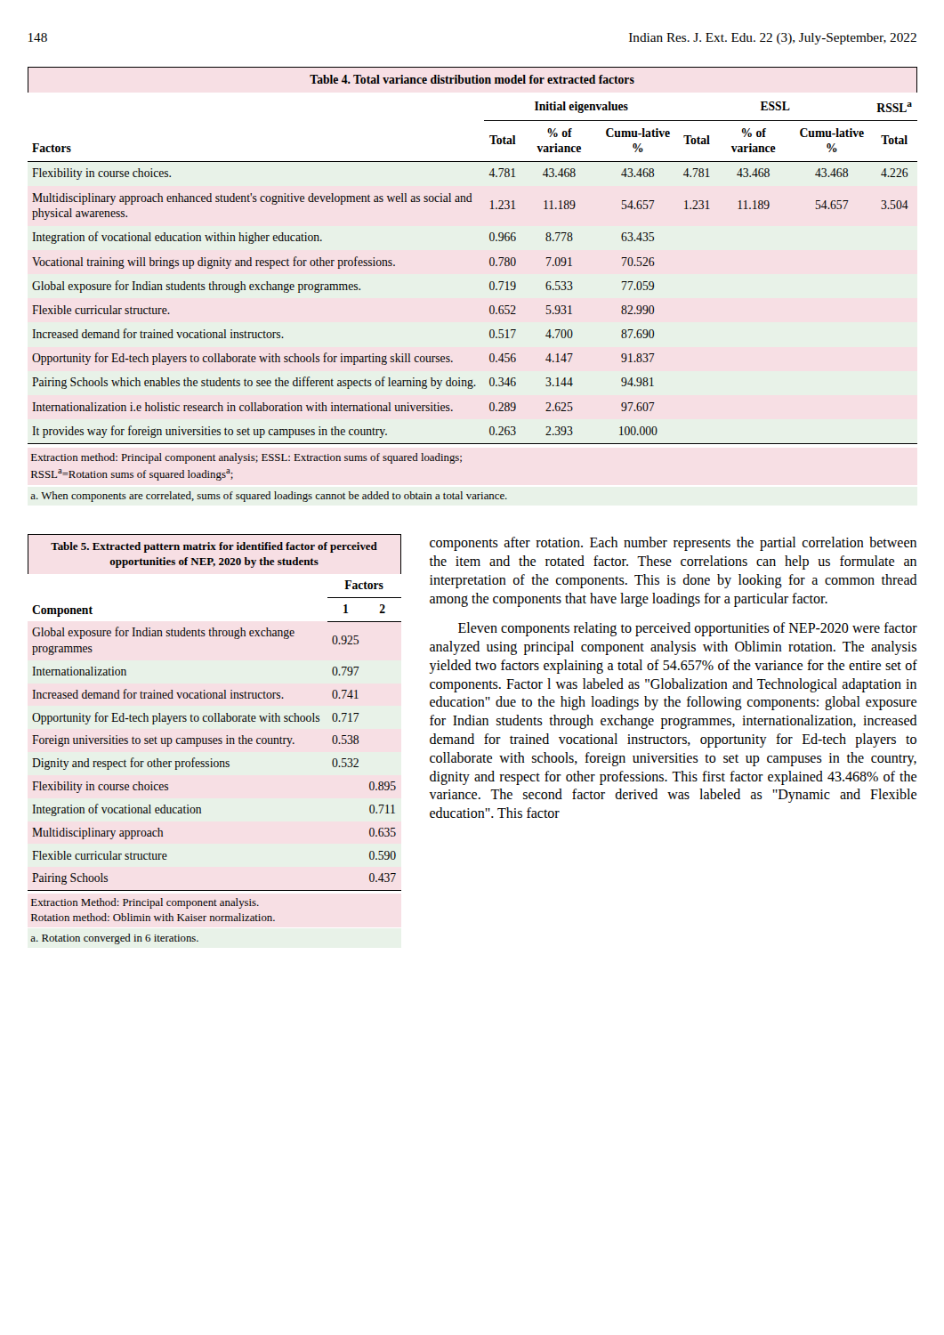148 Indian Res. J. Ext. Edu. 22 (3), July-September, 2022
Table 4. Total variance distribution model for extracted factors
| Factors | Initial eigenvalues | ESSL | RSSL a |
| --- | --- | --- | --- |
| Total | % of variance | Cumu-lative % | Total | % of variance | Cumu-lative % | Total |
| Flexibility in course choices. | 4.781 | 43.468 | 43.468 | 4.781 | 43.468 | 43.468 | 4.226 |
| Multidisciplinary approach enhanced student's cognitive development as well as social and physical awareness. | 1.231 | 11.189 | 54.657 | 1.231 | 11.189 | 54.657 | 3.504 |
| Integration of vocational education within higher education. | 0.966 | 8.778 | 63.435 | | | | |
| Vocational training will brings up dignity and respect for other professions. | 0.780 | 7.091 | 70.526 | | | | |
| Global exposure for Indian students through exchange programmes. | 0.719 | 6.533 | 77.059 | | | | |
| Flexible curricular structure. | 0.652 | 5.931 | 82.990 | | | | |
| Increased demand for trained vocational instructors. | 0.517 | 4.700 | 87.690 | | | | |
| Opportunity for Ed-tech players to collaborate with schools for imparting skill courses. | 0.456 | 4.147 | 91.837 | | | | |
| Pairing Schools which enables the students to see the different aspects of learning by doing. | 0.346 | 3.144 | 94.981 | | | | |
| Internationalization i.e holistic research in collaboration with international universities. | 0.289 | 2.625 | 97.607 | | | | |
| It provides way for foreign universities to set up campuses in the country. | 0.263 | 2.393 | 100.000 | | | | |
Extraction method: Principal component analysis; ESSL: Extraction sums of squared loadings;
RSSLa=Rotation sums of squared loadingsa;
a. When components are correlated, sums of squared loadings cannot be added to obtain a total variance.
Table 5. Extracted pattern matrix for identified factor of perceived opportunities of NEP, 2020 by the students
| Component | Factors |
| --- | --- |
| 1 | 2 |
| Global exposure for Indian students through exchange programmes | 0.925 | |
| Internationalization | 0.797 | |
| Increased demand for trained vocational instructors. | 0.741 | |
| Opportunity for Ed-tech players to collaborate with schools | 0.717 | |
| Foreign universities to set up campuses in the country. | 0.538 | |
| Dignity and respect for other professions | 0.532 | |
| Flexibility in course choices | | 0.895 |
| Integration of vocational education | | 0.711 |
| Multidisciplinary approach | | 0.635 |
| Flexible curricular structure | | 0.590 |
| Pairing Schools | | 0.437 |
Extraction Method: Principal component analysis.
Rotation method: Oblimin with Kaiser normalization.
a. Rotation converged in 6 iterations.
components after rotation. Each number represents the partial correlation between the item and the rotated factor. These correlations can help us formulate an interpretation of the components. This is done by looking for a common thread among the components that have large loadings for a particular factor.
Eleven components relating to perceived opportunities of NEP-2020 were factor analyzed using principal component analysis with Oblimin rotation. The analysis yielded two factors explaining a total of 54.657% of the variance for the entire set of components. Factor l was labeled as "Globalization and Technological adaptation in education" due to the high loadings by the following components: global exposure for Indian students through exchange programmes, internationalization, increased demand for trained vocational instructors, opportunity for Ed-tech players to collaborate with schools, foreign universities to set up campuses in the country, dignity and respect for other professions. This first factor explained 43.468% of the variance. The second factor derived was labeled as "Dynamic and Flexible education". This factor